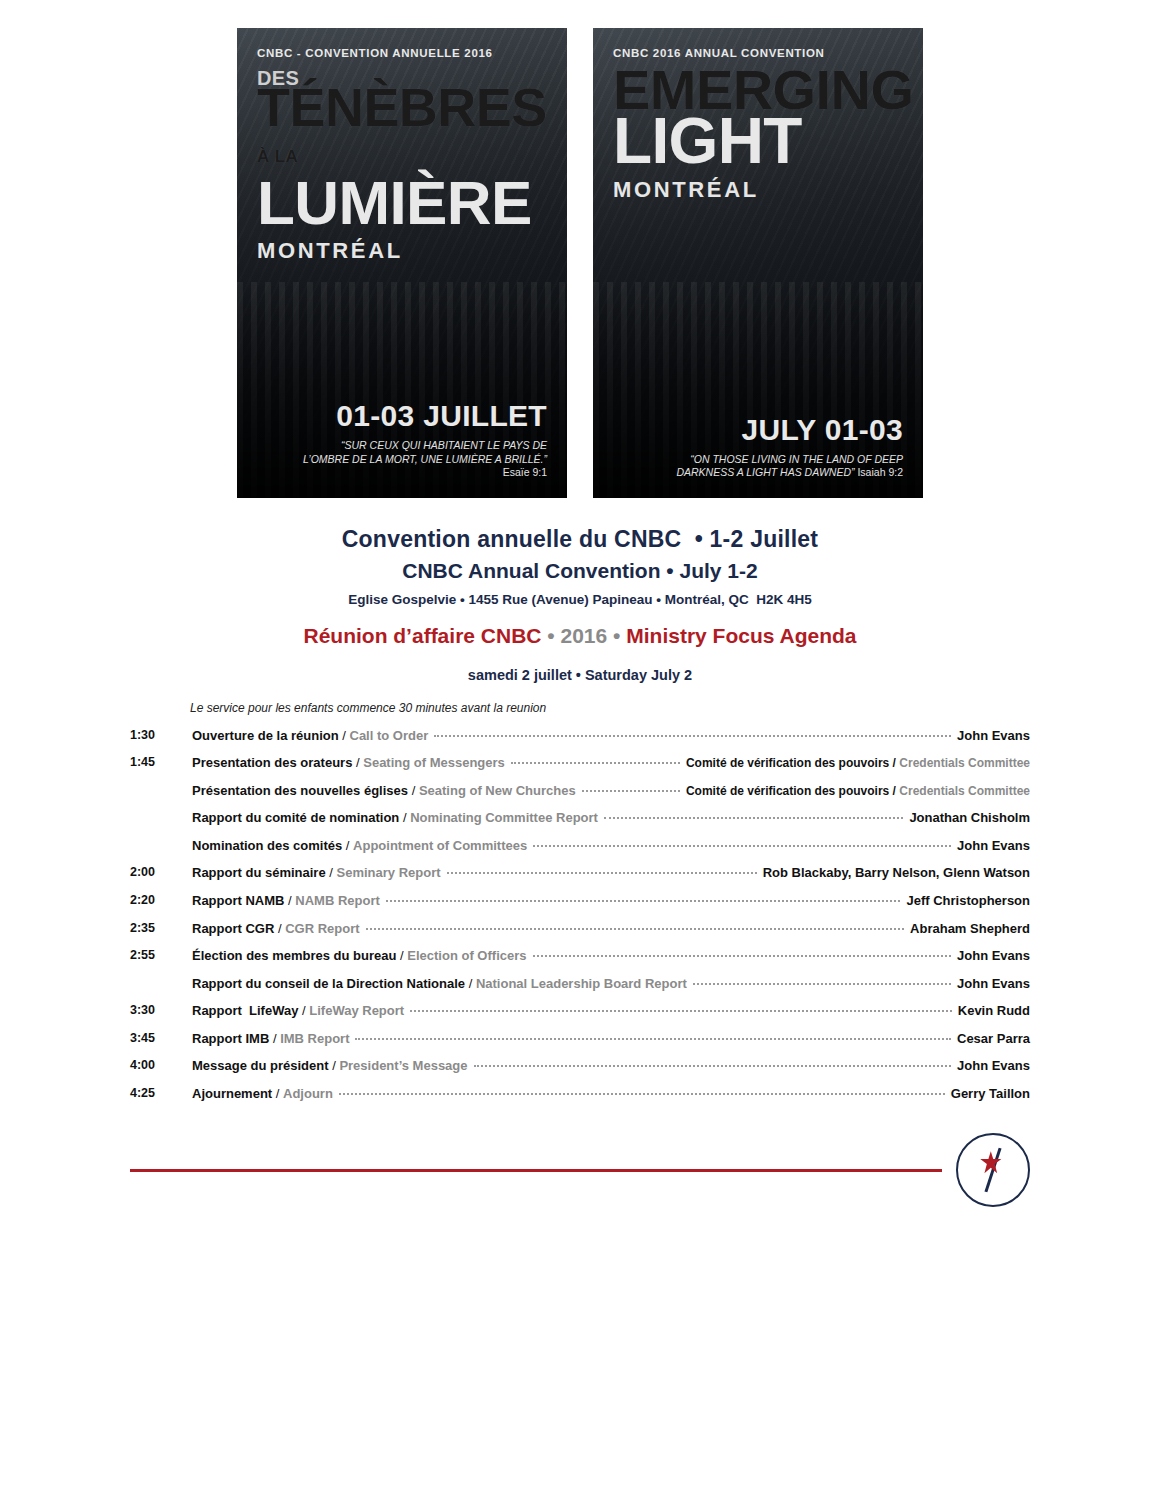CNBC - Convention annuelle 2016
DES
TÉNÈBRES À LA
LUMIÈRE
Montréal
01-03 JUILLET
“SUR CEUX QUI HABITAIENT LE PAYS DE L’OMBRE DE LA MORT, UNE LUMIÈRE A BRILLÉ.” Esaïe 9:1
CNBC 2016 Annual Convention
EMERGING
LIGHT
Montréal
JULY 01-03
“ON THOSE LIVING IN THE LAND OF DEEP DARKNESS A LIGHT HAS DAWNED” Isaiah 9:2
Convention annuelle du CNBC • 1-2 Juillet
CNBC Annual Convention • July 1-2
Eglise Gospelvie • 1455 Rue (Avenue) Papineau • Montréal, QC H2K 4H5
Réunion d’affaire CNBC • 2016 • Ministry Focus Agenda
samedi 2 juillet • Saturday July 2
Le service pour les enfants commence 30 minutes avant la reunion
| 1:30 | Ouverture de la réunion / Call to Order John Evans |
| 1:45 | Presentation des orateurs / Seating of Messengers Comité de vérification des pouvoirs / Credentials Committee |
| | Présentation des nouvelles églises / Seating of New Churches Comité de vérification des pouvoirs / Credentials Committee |
| | Rapport du comité de nomination / Nominating Committee Report Jonathan Chisholm |
| | Nomination des comités / Appointment of Committees John Evans |
| 2:00 | Rapport du séminaire / Seminary Report Rob Blackaby, Barry Nelson, Glenn Watson |
| 2:20 | Rapport NAMB / NAMB Report Jeff Christopherson |
| 2:35 | Rapport CGR / CGR Report Abraham Shepherd |
| 2:55 | Élection des membres du bureau / Election of Officers John Evans |
| | Rapport du conseil de la Direction Nationale / National Leadership Board Report John Evans |
| 3:30 | Rapport LifeWay / LifeWay Report Kevin Rudd |
| 3:45 | Rapport IMB / IMB Report Cesar Parra |
| 4:00 | Message du président / President’s Message John Evans |
| 4:25 | Ajournement / Adjourn Gerry Taillon |